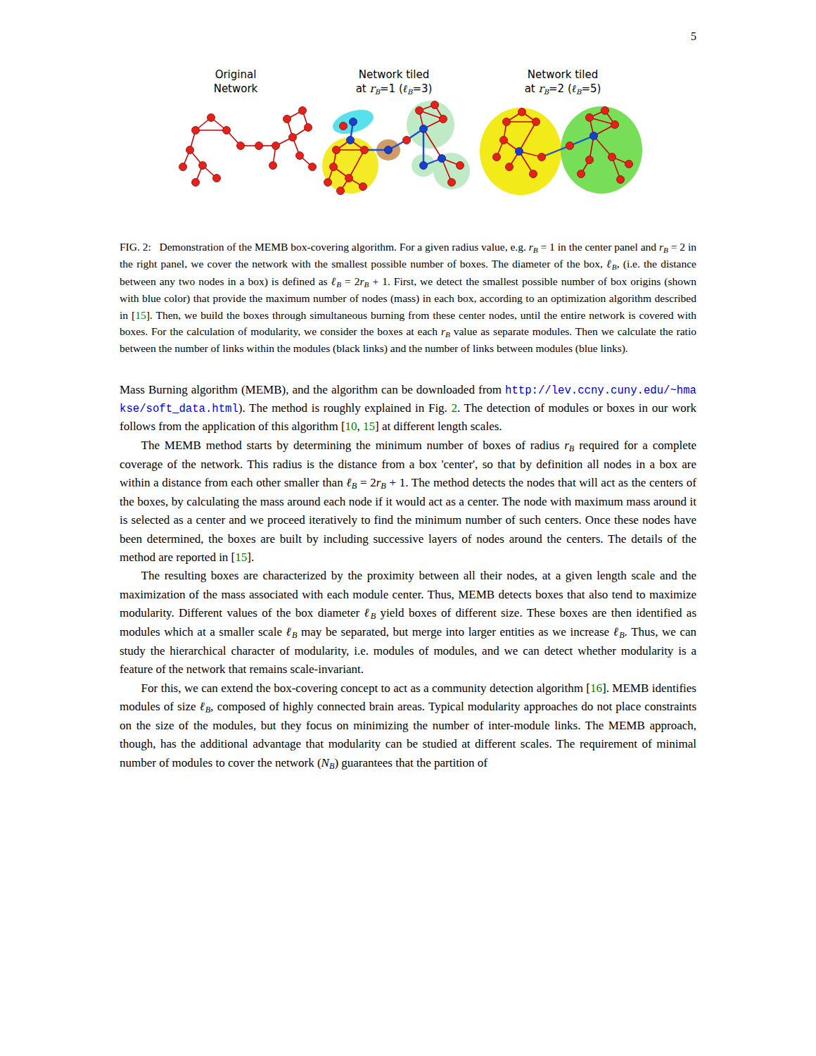5
Original Network Network tiled at rB=1 (ℓB=3) Network tiled at rB=2 (ℓB=5)
FIG. 2: Demonstration of the MEMB box-covering algorithm. For a given radius value, e.g. rB = 1 in the center panel and rB = 2 in the right panel, we cover the network with the smallest possible number of boxes. The diameter of the box, ℓB, (i.e. the distance between any two nodes in a box) is defined as ℓB = 2rB + 1. First, we detect the smallest possible number of box origins (shown with blue color) that provide the maximum number of nodes (mass) in each box, according to an optimization algorithm described in [15]. Then, we build the boxes through simultaneous burning from these center nodes, until the entire network is covered with boxes. For the calculation of modularity, we consider the boxes at each rB value as separate modules. Then we calculate the ratio between the number of links within the modules (black links) and the number of links between modules (blue links).
Mass Burning algorithm (MEMB), and the algorithm can be downloaded from http://lev.ccny.cuny.edu/~hmakse/soft_data.html). The method is roughly explained in Fig. 2. The detection of modules or boxes in our work follows from the application of this algorithm [10, 15] at different length scales.
The MEMB method starts by determining the minimum number of boxes of radius rB required for a complete coverage of the network. This radius is the distance from a box 'center', so that by definition all nodes in a box are within a distance from each other smaller than ℓB = 2rB + 1. The method detects the nodes that will act as the centers of the boxes, by calculating the mass around each node if it would act as a center. The node with maximum mass around it is selected as a center and we proceed iteratively to find the minimum number of such centers. Once these nodes have been determined, the boxes are built by including successive layers of nodes around the centers. The details of the method are reported in [15].
The resulting boxes are characterized by the proximity between all their nodes, at a given length scale and the maximization of the mass associated with each module center. Thus, MEMB detects boxes that also tend to maximize modularity. Different values of the box diameter ℓB yield boxes of different size. These boxes are then identified as modules which at a smaller scale ℓB may be separated, but merge into larger entities as we increase ℓB. Thus, we can study the hierarchical character of modularity, i.e. modules of modules, and we can detect whether modularity is a feature of the network that remains scale-invariant.
For this, we can extend the box-covering concept to act as a community detection algorithm [16]. MEMB identifies modules of size ℓB, composed of highly connected brain areas. Typical modularity approaches do not place constraints on the size of the modules, but they focus on minimizing the number of inter-module links. The MEMB approach, though, has the additional advantage that modularity can be studied at different scales. The requirement of minimal number of modules to cover the network (NB) guarantees that the partition of